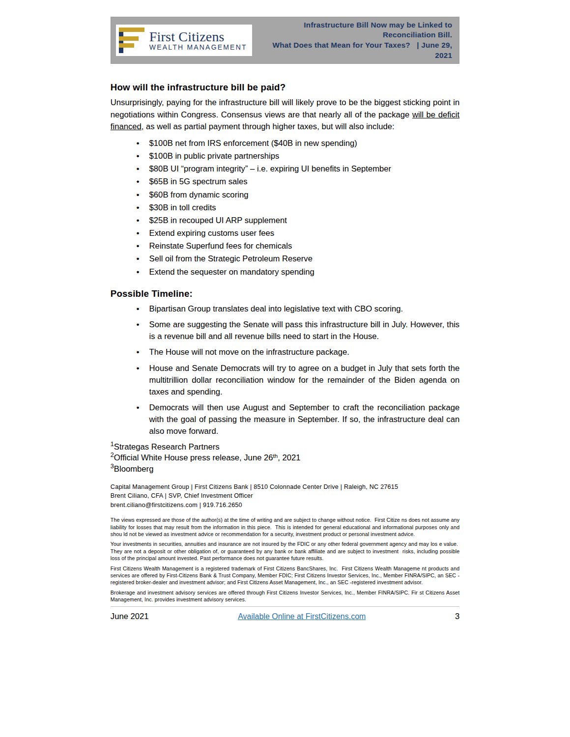First Citizens
WEALTH MANAGEMENT
Infrastructure Bill Now may be Linked to Reconciliation Bill.
What Does that Mean for Your Taxes? | June 29, 2021
How will the infrastructure bill be paid?
Unsurprisingly, paying for the infrastructure bill will likely prove to be the biggest sticking point in negotiations within Congress. Consensus views are that nearly all of the package will be deficit financed, as well as partial payment through higher taxes, but will also include:
$100B net from IRS enforcement ($40B in new spending)
$100B in public private partnerships
$80B UI “program integrity” – i.e. expiring UI benefits in September
$65B in 5G spectrum sales
$60B from dynamic scoring
$30B in toll credits
$25B in recouped UI ARP supplement
Extend expiring customs user fees
Reinstate Superfund fees for chemicals
Sell oil from the Strategic Petroleum Reserve
Extend the sequester on mandatory spending
Possible Timeline:
Bipartisan Group translates deal into legislative text with CBO scoring.
Some are suggesting the Senate will pass this infrastructure bill in July. However, this is a revenue bill and all revenue bills need to start in the House.
The House will not move on the infrastructure package.
House and Senate Democrats will try to agree on a budget in July that sets forth the multitrillion dollar reconciliation window for the remainder of the Biden agenda on taxes and spending.
Democrats will then use August and September to craft the reconciliation package with the goal of passing the measure in September. If so, the infrastructure deal can also move forward.
1 Strategas Research Partners
2 Official White House press release, June 26th, 2021
3 Bloomberg
Capital Management Group | First Citizens Bank | 8510 Colonnade Center Drive | Raleigh, NC 27615
Brent Ciliano, CFA | SVP, Chief Investment Officer
brent.ciliano@firstcitizens.com | 919.716.2650
The views expressed are those of the author(s) at the time of writing and are subject to change without notice. First Citize ns does not assume any liability for losses that may result from the information in this piece. This is intended for general educational and informational purposes only and shou ld not be viewed as investment advice or recommendation for a security, investment product or personal investment advice.
Your investments in securities, annuities and insurance are not insured by the FDIC or any other federal government agency and may los e value. They are not a deposit or other obligation of, or guaranteed by any bank or bank affiliate and are subject to investment risks, including possible loss of the principal amount invested. Past performance does not guarantee future results.
First Citizens Wealth Management is a registered trademark of First Citizens BancShares, Inc. First Citizens Wealth Manageme nt products and services are offered by First-Citizens Bank & Trust Company, Member FDIC; First Citizens Investor Services, Inc., Member FINRA/SIPC, an SEC -registered broker-dealer and investment advisor; and First Citizens Asset Management, Inc., an SEC -registered investment advisor.
Brokerage and investment advisory services are offered through First Citizens Investor Services, Inc., Member FINRA/SIPC. Fir st Citizens Asset Management, Inc. provides investment advisory services.
June 2021
Available Online at FirstCitizens.com
3